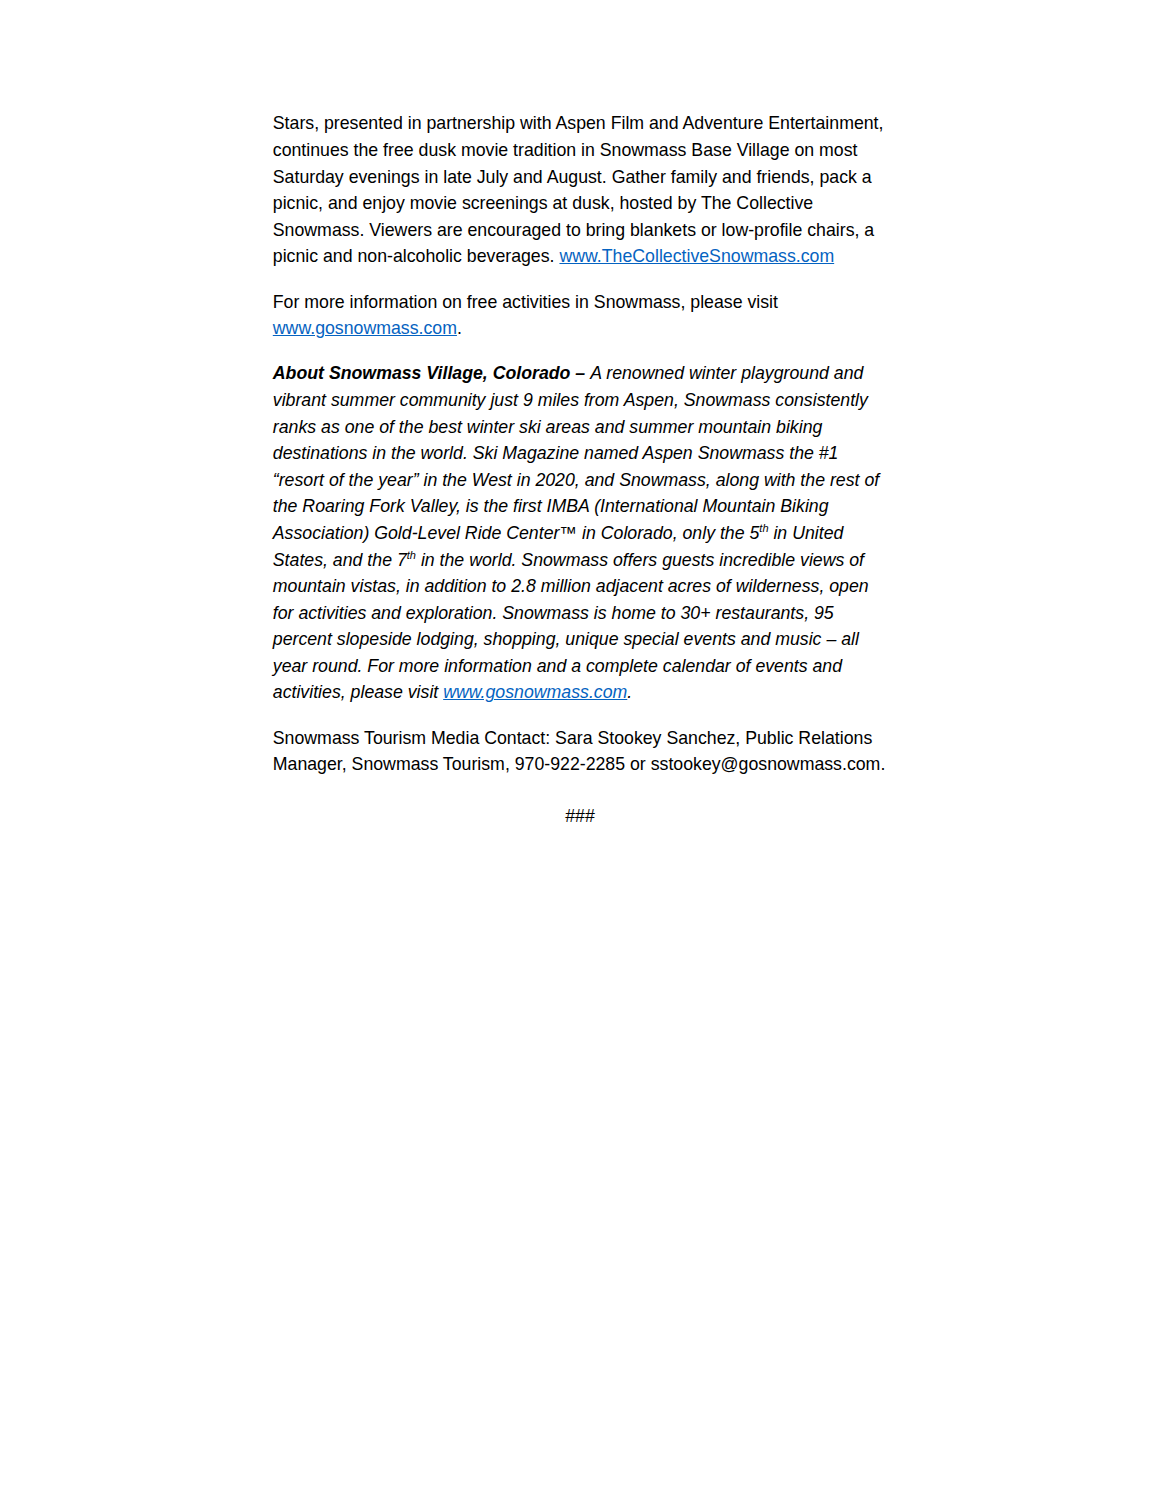Stars, presented in partnership with Aspen Film and Adventure Entertainment, continues the free dusk movie tradition in Snowmass Base Village on most Saturday evenings in late July and August. Gather family and friends, pack a picnic, and enjoy movie screenings at dusk, hosted by The Collective Snowmass. Viewers are encouraged to bring blankets or low-profile chairs, a picnic and non-alcoholic beverages. www.TheCollectiveSnowmass.com
For more information on free activities in Snowmass, please visit www.gosnowmass.com.
About Snowmass Village, Colorado – A renowned winter playground and vibrant summer community just 9 miles from Aspen, Snowmass consistently ranks as one of the best winter ski areas and summer mountain biking destinations in the world. Ski Magazine named Aspen Snowmass the #1 “resort of the year” in the West in 2020, and Snowmass, along with the rest of the Roaring Fork Valley, is the first IMBA (International Mountain Biking Association) Gold-Level Ride Center™ in Colorado, only the 5th in United States, and the 7th in the world. Snowmass offers guests incredible views of mountain vistas, in addition to 2.8 million adjacent acres of wilderness, open for activities and exploration. Snowmass is home to 30+ restaurants, 95 percent slopeside lodging, shopping, unique special events and music – all year round. For more information and a complete calendar of events and activities, please visit www.gosnowmass.com.
Snowmass Tourism Media Contact: Sara Stookey Sanchez, Public Relations Manager, Snowmass Tourism, 970-922-2285 or sstookey@gosnowmass.com.
###